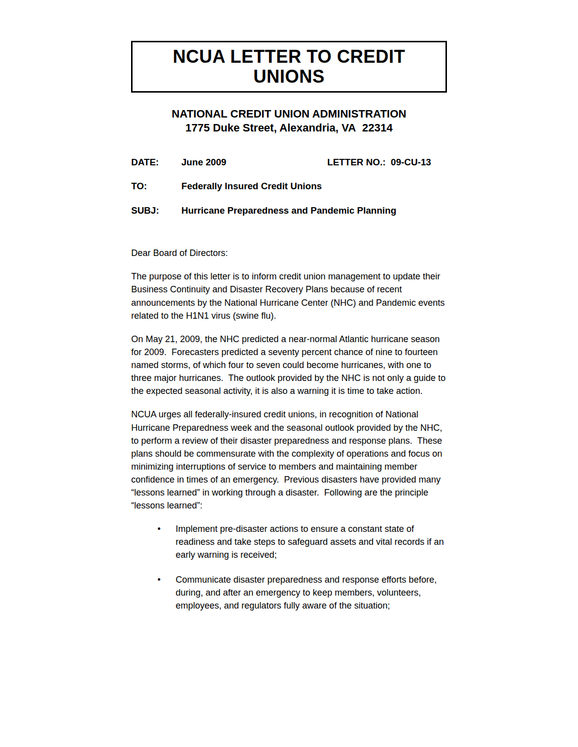NCUA LETTER TO CREDIT UNIONS
NATIONAL CREDIT UNION ADMINISTRATION
1775 Duke Street, Alexandria, VA 22314
| DATE: | June 2009 | LETTER NO.: 09-CU-13 |
| TO: | Federally Insured Credit Unions |
| SUBJ: | Hurricane Preparedness and Pandemic Planning |
Dear Board of Directors:
The purpose of this letter is to inform credit union management to update their Business Continuity and Disaster Recovery Plans because of recent announcements by the National Hurricane Center (NHC) and Pandemic events related to the H1N1 virus (swine flu).
On May 21, 2009, the NHC predicted a near-normal Atlantic hurricane season for 2009. Forecasters predicted a seventy percent chance of nine to fourteen named storms, of which four to seven could become hurricanes, with one to three major hurricanes. The outlook provided by the NHC is not only a guide to the expected seasonal activity, it is also a warning it is time to take action.
NCUA urges all federally-insured credit unions, in recognition of National Hurricane Preparedness week and the seasonal outlook provided by the NHC, to perform a review of their disaster preparedness and response plans. These plans should be commensurate with the complexity of operations and focus on minimizing interruptions of service to members and maintaining member confidence in times of an emergency. Previous disasters have provided many “lessons learned” in working through a disaster. Following are the principle “lessons learned”:
Implement pre-disaster actions to ensure a constant state of readiness and take steps to safeguard assets and vital records if an early warning is received;
Communicate disaster preparedness and response efforts before, during, and after an emergency to keep members, volunteers, employees, and regulators fully aware of the situation;